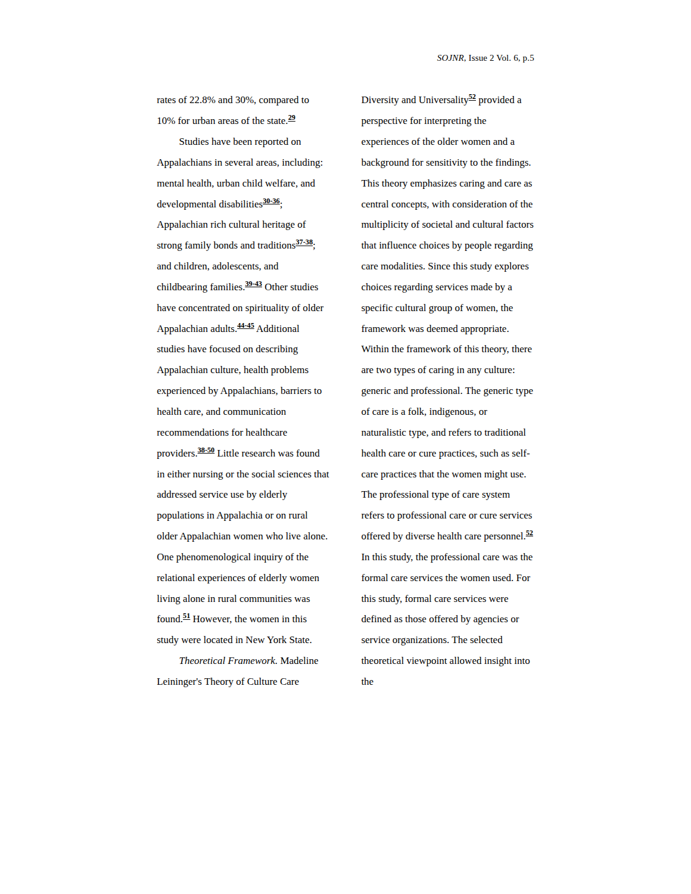SOJNR, Issue 2 Vol. 6, p.5
rates of 22.8% and 30%, compared to 10% for urban areas of the state.29
Studies have been reported on Appalachians in several areas, including: mental health, urban child welfare, and developmental disabilities30-36; Appalachian rich cultural heritage of strong family bonds and traditions37-38; and children, adolescents, and childbearing families.39-43 Other studies have concentrated on spirituality of older Appalachian adults.44-45 Additional studies have focused on describing Appalachian culture, health problems experienced by Appalachians, barriers to health care, and communication recommendations for healthcare providers.38-50 Little research was found in either nursing or the social sciences that addressed service use by elderly populations in Appalachia or on rural older Appalachian women who live alone. One phenomenological inquiry of the relational experiences of elderly women living alone in rural communities was found.51 However, the women in this study were located in New York State.
Theoretical Framework. Madeline Leininger's Theory of Culture Care Diversity and Universality52 provided a perspective for interpreting the experiences of the older women and a background for sensitivity to the findings. This theory emphasizes caring and care as central concepts, with consideration of the multiplicity of societal and cultural factors that influence choices by people regarding care modalities. Since this study explores choices regarding services made by a specific cultural group of women, the framework was deemed appropriate. Within the framework of this theory, there are two types of caring in any culture: generic and professional. The generic type of care is a folk, indigenous, or naturalistic type, and refers to traditional health care or cure practices, such as self-care practices that the women might use. The professional type of care system refers to professional care or cure services offered by diverse health care personnel.52 In this study, the professional care was the formal care services the women used. For this study, formal care services were defined as those offered by agencies or service organizations. The selected theoretical viewpoint allowed insight into the